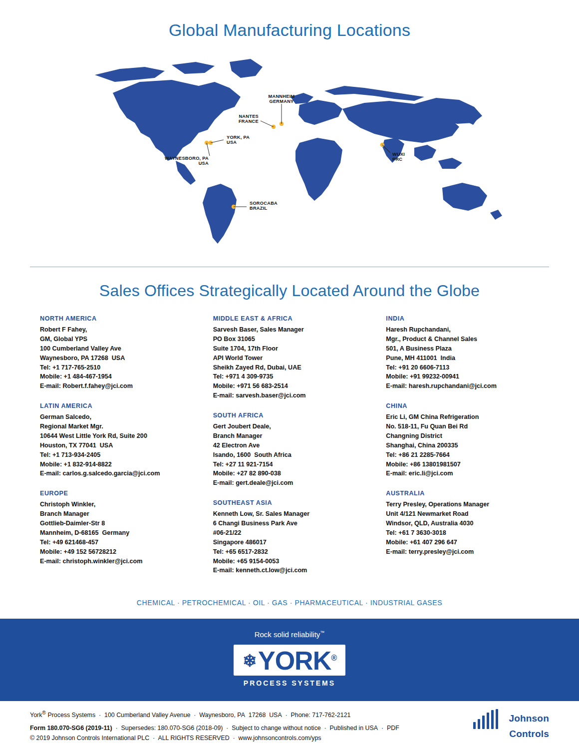Global Manufacturing Locations
Global manufacturing locations world map MANNHEIM GERMANY NANTES FRANCE YORK, PA USA WAYNESBORO, PA USA WUXI PRC SOROCABA BRAZIL
Sales Offices Strategically Located Around the Globe
North America
Robert F Fahey, GM, Global YPS 100 Cumberland Valley Ave Waynesboro, PA 17268 USA Tel: +1 717-765-2510 Mobile: +1 484-467-1954 E-mail: Robert.f.fahey@jci.com
Latin America
German Salcedo, Regional Market Mgr. 10644 West Little York Rd, Suite 200 Houston, TX 77041 USA Tel: +1 713-934-2405 Mobile: +1 832-914-8822 E-mail: carlos.g.salcedo.garcia@jci.com
Europe
Christoph Winkler, Branch Manager Gottlieb-Daimler-Str 8 Mannheim, D-68165 Germany Tel: +49 621468-457 Mobile: +49 152 56728212 E-mail: christoph.winkler@jci.com
Middle East & Africa
Sarvesh Baser, Sales Manager PO Box 31065 Suite 1704, 17th Floor API World Tower Sheikh Zayed Rd, Dubai, UAE Tel: +971 4 309-9735 Mobile: +971 56 683-2514 E-mail: sarvesh.baser@jci.com
South Africa
Gert Joubert Deale, Branch Manager 42 Electron Ave Isando, 1600 South Africa Tel: +27 11 921-7154 Mobile: +27 82 890-038 E-mail: gert.deale@jci.com
Southeast Asia
Kenneth Low, Sr. Sales Manager 6 Changi Business Park Ave #06-21/22 Singapore 486017 Tel: +65 6517-2832 Mobile: +65 9154-0053 E-mail: kenneth.ct.low@jci.com
India
Haresh Rupchandani, Mgr., Product & Channel Sales 501, A Business Plaza Pune, MH 411001 India Tel: +91 20 6606-7113 Mobile: +91 99232-00941 E-mail: haresh.rupchandani@jci.com
China
Eric Li, GM China Refrigeration No. 518-11, Fu Quan Bei Rd Changning District Shanghai, China 200335 Tel: +86 21 2285-7664 Mobile: +86 13801981507 E-mail: eric.li@jci.com
Australia
Terry Presley, Operations Manager Unit 4/121 Newmarket Road Windsor, QLD, Australia 4030 Tel: +61 7 3630-3018 Mobile: +61 407 296 647 E-mail: terry.presley@jci.com
CHEMICAL · PETROCHEMICAL · OIL · GAS · PHARMACEUTICAL · INDUSTRIAL GASES
Rock solid reliability™
❄YORK®
PROCESS SYSTEMS
York® Process Systems · 100 Cumberland Valley Avenue · Waynesboro, PA 17268 USA · Phone: 717-762-2121
Form 180.070-SG6 (2019-11) · Supersedes: 180.070-SG6 (2018-09) · Subject to change without notice · Published in USA · PDF
© 2019 Johnson Controls International PLC · ALL RIGHTS RESERVED · www.johnsoncontrols.com/yps
Johnson
Controls